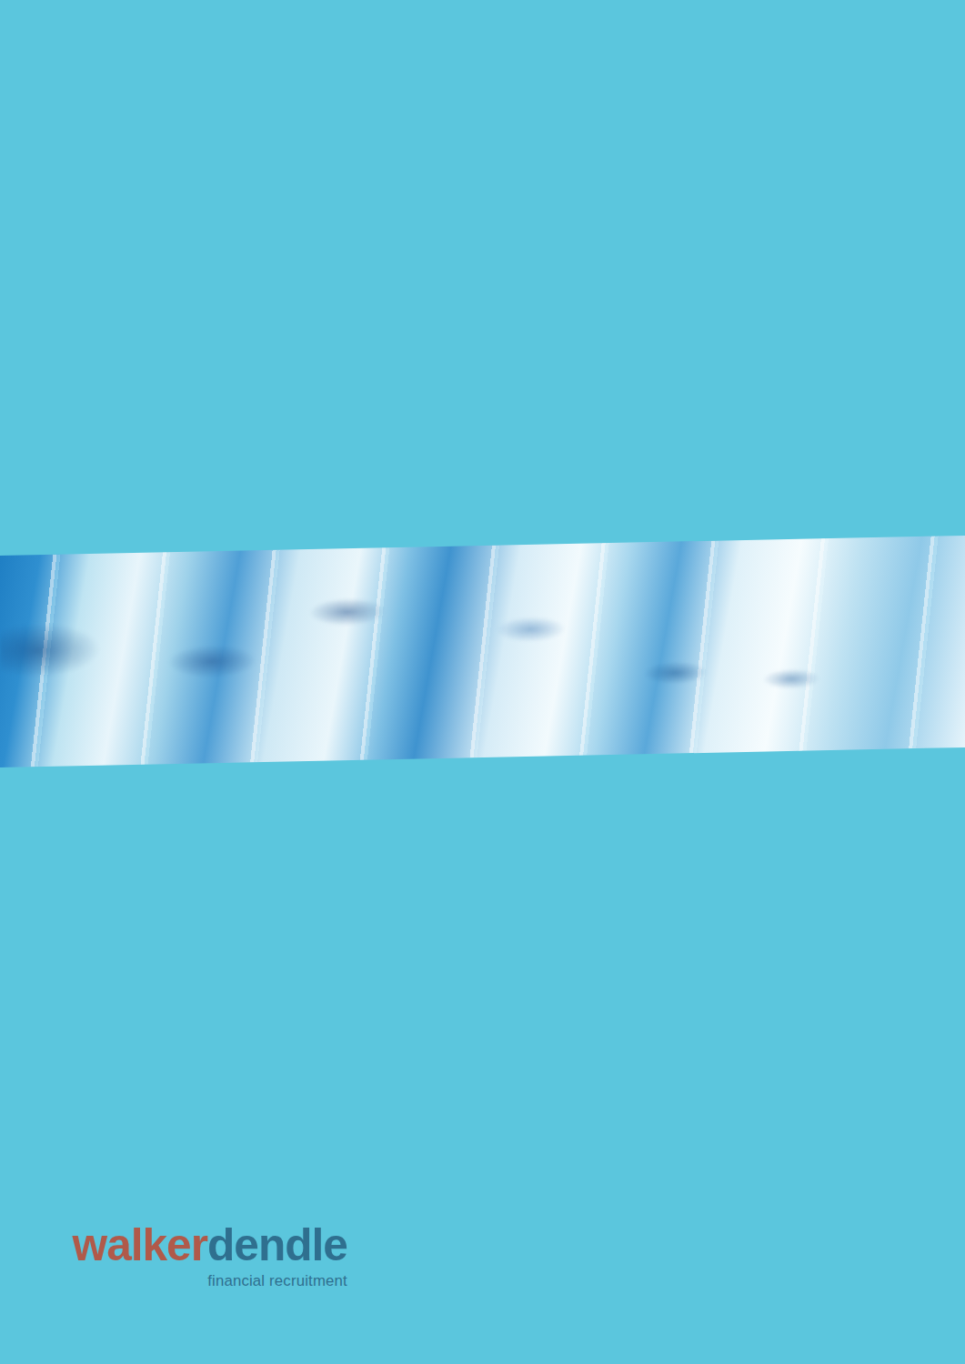walker dendle
financial recruitment